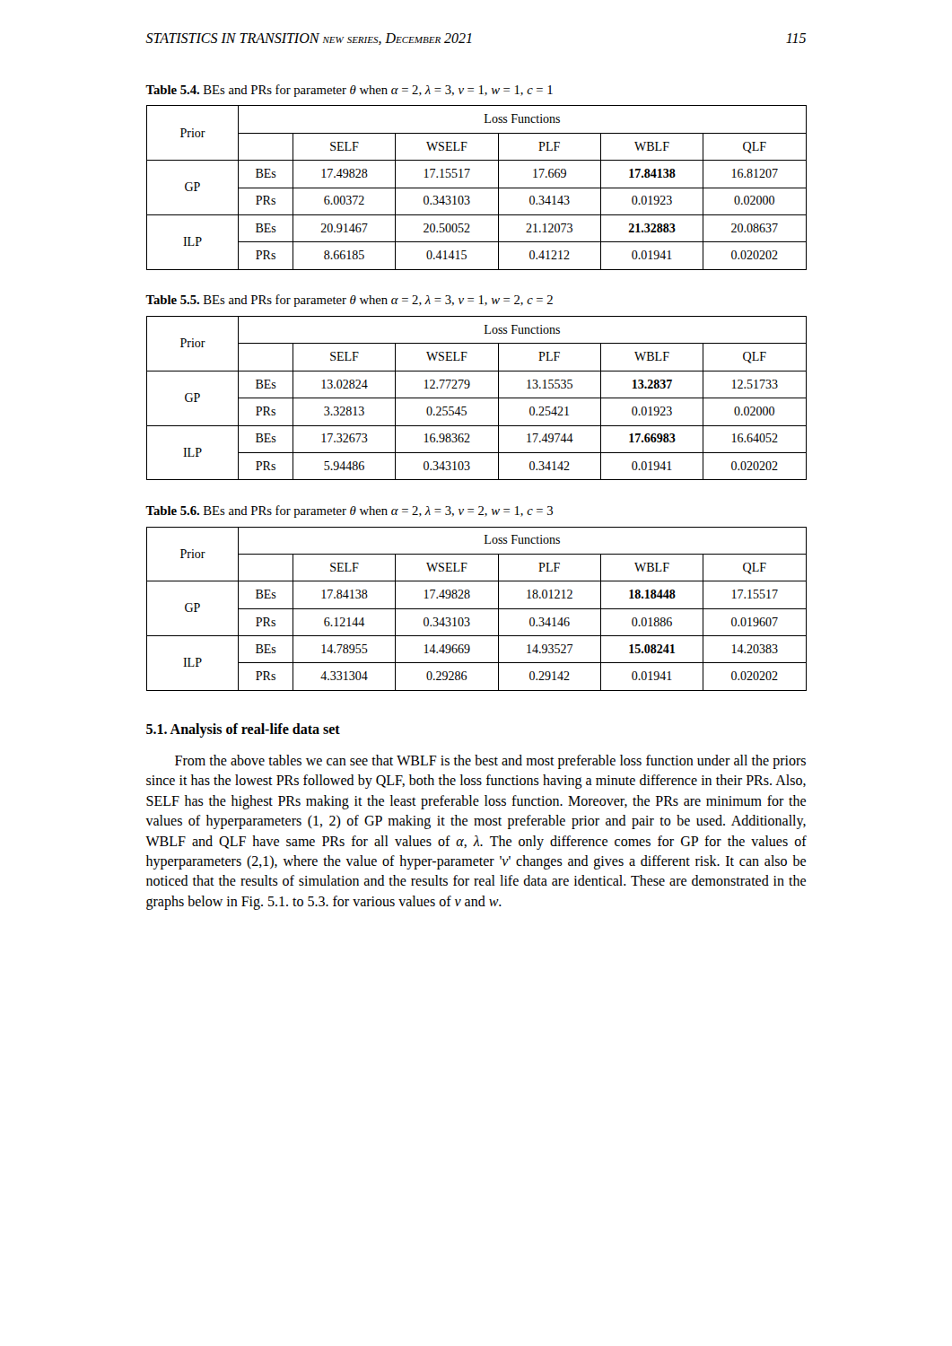STATISTICS IN TRANSITION new series, December 2021 115
Table 5.4. BEs and PRs for parameter θ when α = 2, λ = 3, v = 1, w = 1, c = 1
| Prior | Loss Functions |
| --- | --- |
| | SELF | WSELF | PLF | WBLF | QLF |
| GP | BEs | 17.49828 | 17.15517 | 17.669 | 17.84138 | 16.81207 |
| PRs | 6.00372 | 0.343103 | 0.34143 | 0.01923 | 0.02000 |
| ILP | BEs | 20.91467 | 20.50052 | 21.12073 | 21.32883 | 20.08637 |
| PRs | 8.66185 | 0.41415 | 0.41212 | 0.01941 | 0.020202 |
Table 5.5. BEs and PRs for parameter θ when α = 2, λ = 3, v = 1, w = 2, c = 2
| Prior | Loss Functions |
| --- | --- |
| | SELF | WSELF | PLF | WBLF | QLF |
| GP | BEs | 13.02824 | 12.77279 | 13.15535 | 13.2837 | 12.51733 |
| PRs | 3.32813 | 0.25545 | 0.25421 | 0.01923 | 0.02000 |
| ILP | BEs | 17.32673 | 16.98362 | 17.49744 | 17.66983 | 16.64052 |
| PRs | 5.94486 | 0.343103 | 0.34142 | 0.01941 | 0.020202 |
Table 5.6. BEs and PRs for parameter θ when α = 2, λ = 3, v = 2, w = 1, c = 3
| Prior | Loss Functions |
| --- | --- |
| | SELF | WSELF | PLF | WBLF | QLF |
| GP | BEs | 17.84138 | 17.49828 | 18.01212 | 18.18448 | 17.15517 |
| PRs | 6.12144 | 0.343103 | 0.34146 | 0.01886 | 0.019607 |
| ILP | BEs | 14.78955 | 14.49669 | 14.93527 | 15.08241 | 14.20383 |
| PRs | 4.331304 | 0.29286 | 0.29142 | 0.01941 | 0.020202 |
5.1. Analysis of real-life data set
From the above tables we can see that WBLF is the best and most preferable loss function under all the priors since it has the lowest PRs followed by QLF, both the loss functions having a minute difference in their PRs. Also, SELF has the highest PRs making it the least preferable loss function. Moreover, the PRs are minimum for the values of hyperparameters (1, 2) of GP making it the most preferable prior and pair to be used. Additionally, WBLF and QLF have same PRs for all values of α, λ. The only difference comes for GP for the values of hyperparameters (2,1), where the value of hyper-parameter 'v' changes and gives a different risk. It can also be noticed that the results of simulation and the results for real life data are identical. These are demonstrated in the graphs below in Fig. 5.1. to 5.3. for various values of v and w.